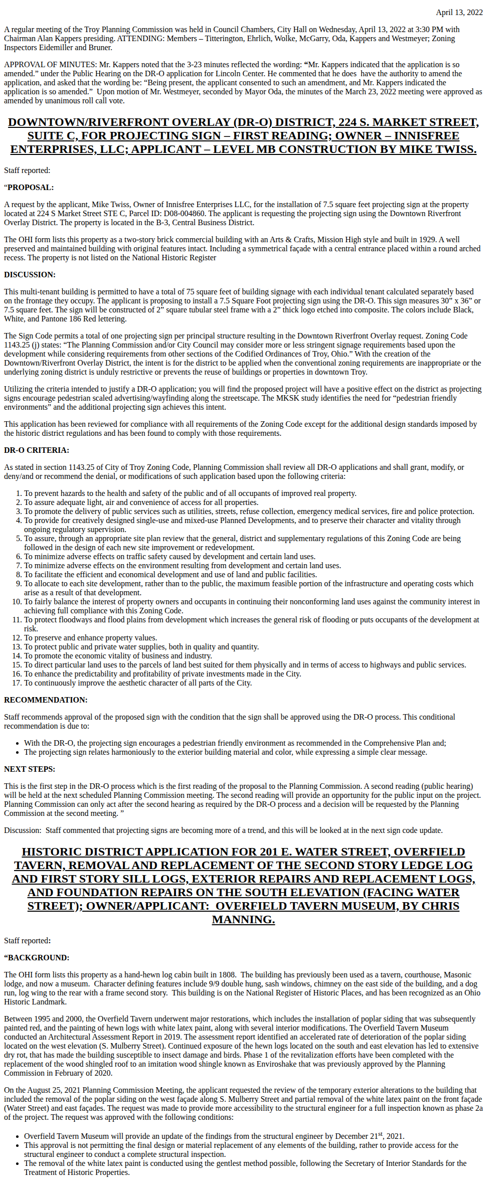April 13, 2022
A regular meeting of the Troy Planning Commission was held in Council Chambers, City Hall on Wednesday, April 13, 2022 at 3:30 PM with Chairman Alan Kappers presiding. ATTENDING: Members – Titterington, Ehrlich, Wolke, McGarry, Oda, Kappers and Westmeyer; Zoning Inspectors Eidemiller and Bruner.
APPROVAL OF MINUTES: Mr. Kappers noted that the 3-23 minutes reflected the wording: “Mr. Kappers indicated that the application is so amended.” under the Public Hearing on the DR-O application for Lincoln Center. He commented that he does have the authority to amend the application, and asked that the wording be: “Being present, the applicant consented to such an amendment, and Mr. Kappers indicated the application is so amended.” Upon motion of Mr. Westmeyer, seconded by Mayor Oda, the minutes of the March 23, 2022 meeting were approved as amended by unanimous roll call vote.
DOWNTOWN/RIVERFRONT OVERLAY (DR-O) DISTRICT, 224 S. MARKET STREET, SUITE C, FOR PROJECTING SIGN – FIRST READING; OWNER – INNISFREE ENTERPRISES, LLC; APPLICANT – LEVEL MB CONSTRUCTION BY MIKE TWISS.
Staff reported:
“PROPOSAL:
A request by the applicant, Mike Twiss, Owner of Innisfree Enterprises LLC, for the installation of 7.5 square feet projecting sign at the property located at 224 S Market Street STE C, Parcel ID: D08-004860. The applicant is requesting the projecting sign using the Downtown Riverfront Overlay District. The property is located in the B-3, Central Business District.
The OHI form lists this property as a two-story brick commercial building with an Arts & Crafts, Mission High style and built in 1929. A well preserved and maintained building with original features intact. Including a symmetrical façade with a central entrance placed within a round arched recess. The property is not listed on the National Historic Register
DISCUSSION:
This multi-tenant building is permitted to have a total of 75 square feet of building signage with each individual tenant calculated separately based on the frontage they occupy. The applicant is proposing to install a 7.5 Square Foot projecting sign using the DR-O. This sign measures 30” x 36” or 7.5 square feet. The sign will be constructed of 2” square tubular steel frame with a 2” thick logo etched into composite. The colors include Black, White, and Pantone 186 Red lettering.
The Sign Code permits a total of one projecting sign per principal structure resulting in the Downtown Riverfront Overlay request. Zoning Code 1143.25 (j) states: “The Planning Commission and/or City Council may consider more or less stringent signage requirements based upon the development while considering requirements from other sections of the Codified Ordinances of Troy, Ohio.” With the creation of the Downtown/Riverfront Overlay District, the intent is for the district to be applied when the conventional zoning requirements are inappropriate or the underlying zoning district is unduly restrictive or prevents the reuse of buildings or properties in downtown Troy.
Utilizing the criteria intended to justify a DR-O application; you will find the proposed project will have a positive effect on the district as projecting signs encourage pedestrian scaled advertising/wayfinding along the streetscape. The MKSK study identifies the need for “pedestrian friendly environments” and the additional projecting sign achieves this intent.
This application has been reviewed for compliance with all requirements of the Zoning Code except for the additional design standards imposed by the historic district regulations and has been found to comply with those requirements.
DR-O CRITERIA:
As stated in section 1143.25 of City of Troy Zoning Code, Planning Commission shall review all DR-O applications and shall grant, modify, or deny/and or recommend the denial, or modifications of such application based upon the following criteria:
To prevent hazards to the health and safety of the public and of all occupants of improved real property.
To assure adequate light, air and convenience of access for all properties.
To promote the delivery of public services such as utilities, streets, refuse collection, emergency medical services, fire and police protection.
To provide for creatively designed single-use and mixed-use Planned Developments, and to preserve their character and vitality through ongoing regulatory supervision.
To assure, through an appropriate site plan review that the general, district and supplementary regulations of this Zoning Code are being followed in the design of each new site improvement or redevelopment.
To minimize adverse effects on traffic safety caused by development and certain land uses.
To minimize adverse effects on the environment resulting from development and certain land uses.
To facilitate the efficient and economical development and use of land and public facilities.
To allocate to each site development, rather than to the public, the maximum feasible portion of the infrastructure and operating costs which arise as a result of that development.
To fairly balance the interest of property owners and occupants in continuing their nonconforming land uses against the community interest in achieving full compliance with this Zoning Code.
To protect floodways and flood plains from development which increases the general risk of flooding or puts occupants of the development at risk.
To preserve and enhance property values.
To protect public and private water supplies, both in quality and quantity.
To promote the economic vitality of business and industry.
To direct particular land uses to the parcels of land best suited for them physically and in terms of access to highways and public services.
To enhance the predictability and profitability of private investments made in the City.
To continuously improve the aesthetic character of all parts of the City.
RECOMMENDATION:
Staff recommends approval of the proposed sign with the condition that the sign shall be approved using the DR-O process. This conditional recommendation is due to:
With the DR-O, the projecting sign encourages a pedestrian friendly environment as recommended in the Comprehensive Plan and;
The projecting sign relates harmoniously to the exterior building material and color, while expressing a simple clear message.
NEXT STEPS:
This is the first step in the DR-O process which is the first reading of the proposal to the Planning Commission. A second reading (public hearing) will be held at the next scheduled Planning Commission meeting. The second reading will provide an opportunity for the public input on the project. Planning Commission can only act after the second hearing as required by the DR-O process and a decision will be requested by the Planning Commission at the second meeting. ”
Discussion: Staff commented that projecting signs are becoming more of a trend, and this will be looked at in the next sign code update.
HISTORIC DISTRICT APPLICATION FOR 201 E. WATER STREET, OVERFIELD TAVERN, REMOVAL AND REPLACEMENT OF THE SECOND STORY LEDGE LOG AND FIRST STORY SILL LOGS, EXTERIOR REPAIRS AND REPLACEMENT LOGS, AND FOUNDATION REPAIRS ON THE SOUTH ELEVATION (FACING WATER STREET); OWNER/APPLICANT: OVERFIELD TAVERN MUSEUM, BY CHRIS MANNING.
Staff reported:
“BACKGROUND:
The OHI form lists this property as a hand-hewn log cabin built in 1808. The building has previously been used as a tavern, courthouse, Masonic lodge, and now a museum. Character defining features include 9/9 double hung, sash windows, chimney on the east side of the building, and a dog run, log wing to the rear with a frame second story. This building is on the National Register of Historic Places, and has been recognized as an Ohio Historic Landmark.
Between 1995 and 2000, the Overfield Tavern underwent major restorations, which includes the installation of poplar siding that was subsequently painted red, and the painting of hewn logs with white latex paint, along with several interior modifications. The Overfield Tavern Museum conducted an Architectural Assessment Report in 2019. The assessment report identified an accelerated rate of deterioration of the poplar siding located on the west elevation (S. Mulberry Street). Continued exposure of the hewn logs located on the south and east elevation has led to extensive dry rot, that has made the building susceptible to insect damage and birds. Phase 1 of the revitalization efforts have been completed with the replacement of the wood shingled roof to an imitation wood shingle known as Enviroshake that was previously approved by the Planning Commission in February of 2020.
On the August 25, 2021 Planning Commission Meeting, the applicant requested the review of the temporary exterior alterations to the building that included the removal of the poplar siding on the west façade along S. Mulberry Street and partial removal of the white latex paint on the front façade (Water Street) and east façades. The request was made to provide more accessibility to the structural engineer for a full inspection known as phase 2a of the project. The request was approved with the following conditions:
Overfield Tavern Museum will provide an update of the findings from the structural engineer by December 21st, 2021.
This approval is not permitting the final design or material replacement of any elements of the building, rather to provide access for the structural engineer to conduct a complete structural inspection.
The removal of the white latex paint is conducted using the gentlest method possible, following the Secretary of Interior Standards for the Treatment of Historic Properties.